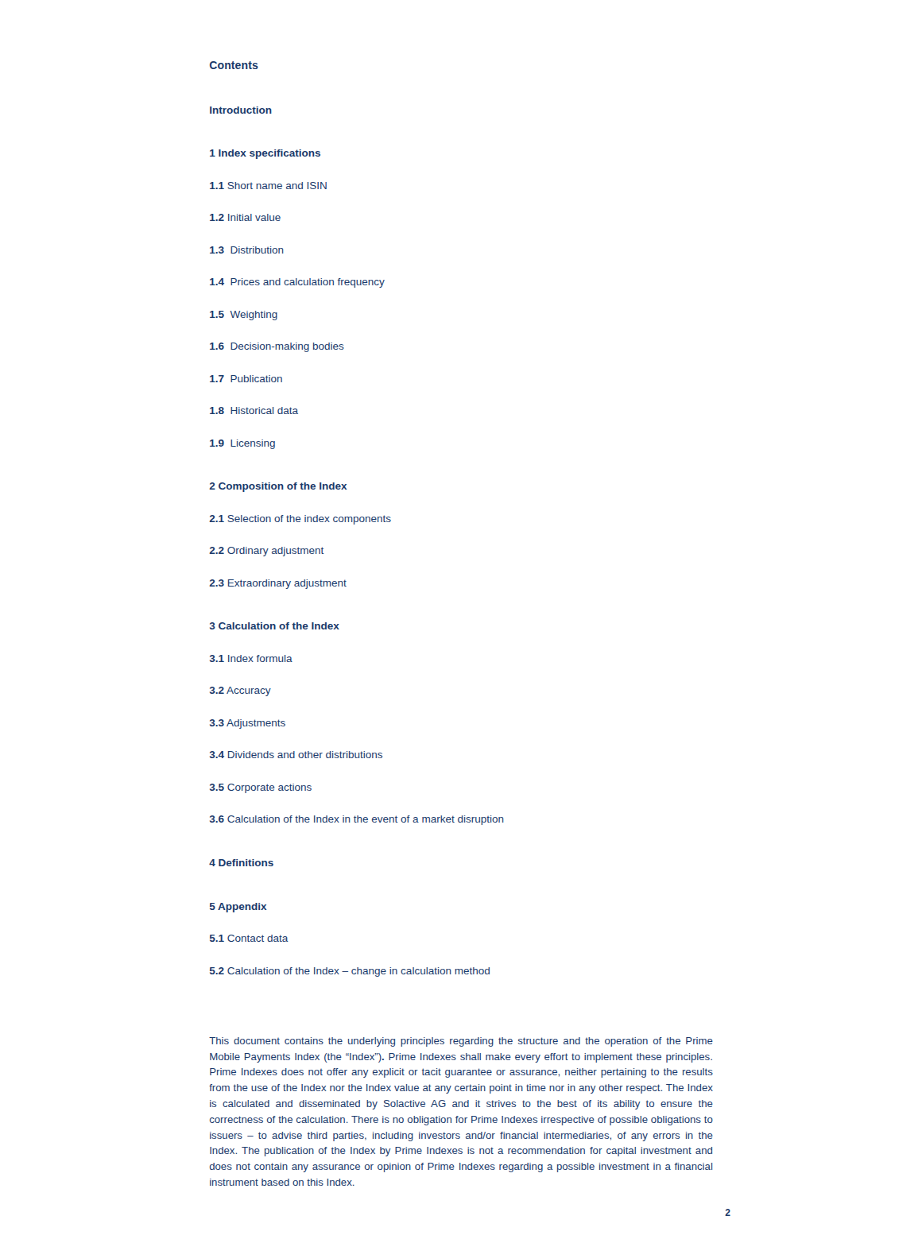Contents
Introduction
1 Index specifications
1.1 Short name and ISIN
1.2 Initial value
1.3 Distribution
1.4 Prices and calculation frequency
1.5 Weighting
1.6 Decision-making bodies
1.7 Publication
1.8 Historical data
1.9 Licensing
2 Composition of the Index
2.1 Selection of the index components
2.2 Ordinary adjustment
2.3 Extraordinary adjustment
3 Calculation of the Index
3.1 Index formula
3.2 Accuracy
3.3 Adjustments
3.4 Dividends and other distributions
3.5 Corporate actions
3.6 Calculation of the Index in the event of a market disruption
4 Definitions
5 Appendix
5.1 Contact data
5.2 Calculation of the Index – change in calculation method
This document contains the underlying principles regarding the structure and the operation of the Prime Mobile Payments Index (the “Index”). Prime Indexes shall make every effort to implement these principles. Prime Indexes does not offer any explicit or tacit guarantee or assurance, neither pertaining to the results from the use of the Index nor the Index value at any certain point in time nor in any other respect. The Index is calculated and disseminated by Solactive AG and it strives to the best of its ability to ensure the correctness of the calculation. There is no obligation for Prime Indexes irrespective of possible obligations to issuers – to advise third parties, including investors and/or financial intermediaries, of any errors in the Index. The publication of the Index by Prime Indexes is not a recommendation for capital investment and does not contain any assurance or opinion of Prime Indexes regarding a possible investment in a financial instrument based on this Index.
2